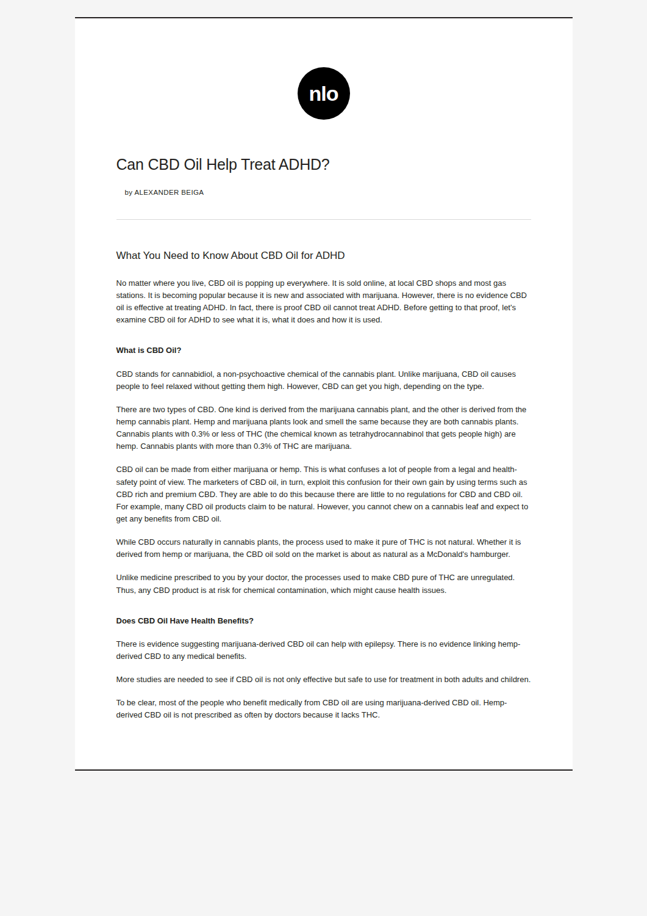nlo
Can CBD Oil Help Treat ADHD?
by ALEXANDER BEIGA
What You Need to Know About CBD Oil for ADHD
No matter where you live, CBD oil is popping up everywhere. It is sold online, at local CBD shops and most gas stations. It is becoming popular because it is new and associated with marijuana. However, there is no evidence CBD oil is effective at treating ADHD. In fact, there is proof CBD oil cannot treat ADHD. Before getting to that proof, let's examine CBD oil for ADHD to see what it is, what it does and how it is used.
What is CBD Oil?
CBD stands for cannabidiol, a non-psychoactive chemical of the cannabis plant. Unlike marijuana, CBD oil causes people to feel relaxed without getting them high. However, CBD can get you high, depending on the type.
There are two types of CBD. One kind is derived from the marijuana cannabis plant, and the other is derived from the hemp cannabis plant. Hemp and marijuana plants look and smell the same because they are both cannabis plants. Cannabis plants with 0.3% or less of THC (the chemical known as tetrahydrocannabinol that gets people high) are hemp. Cannabis plants with more than 0.3% of THC are marijuana.
CBD oil can be made from either marijuana or hemp. This is what confuses a lot of people from a legal and health-safety point of view. The marketers of CBD oil, in turn, exploit this confusion for their own gain by using terms such as CBD rich and premium CBD. They are able to do this because there are little to no regulations for CBD and CBD oil. For example, many CBD oil products claim to be natural. However, you cannot chew on a cannabis leaf and expect to get any benefits from CBD oil.
While CBD occurs naturally in cannabis plants, the process used to make it pure of THC is not natural. Whether it is derived from hemp or marijuana, the CBD oil sold on the market is about as natural as a McDonald's hamburger.
Unlike medicine prescribed to you by your doctor, the processes used to make CBD pure of THC are unregulated. Thus, any CBD product is at risk for chemical contamination, which might cause health issues.
Does CBD Oil Have Health Benefits?
There is evidence suggesting marijuana-derived CBD oil can help with epilepsy. There is no evidence linking hemp-derived CBD to any medical benefits.
More studies are needed to see if CBD oil is not only effective but safe to use for treatment in both adults and children.
To be clear, most of the people who benefit medically from CBD oil are using marijuana-derived CBD oil. Hemp-derived CBD oil is not prescribed as often by doctors because it lacks THC.